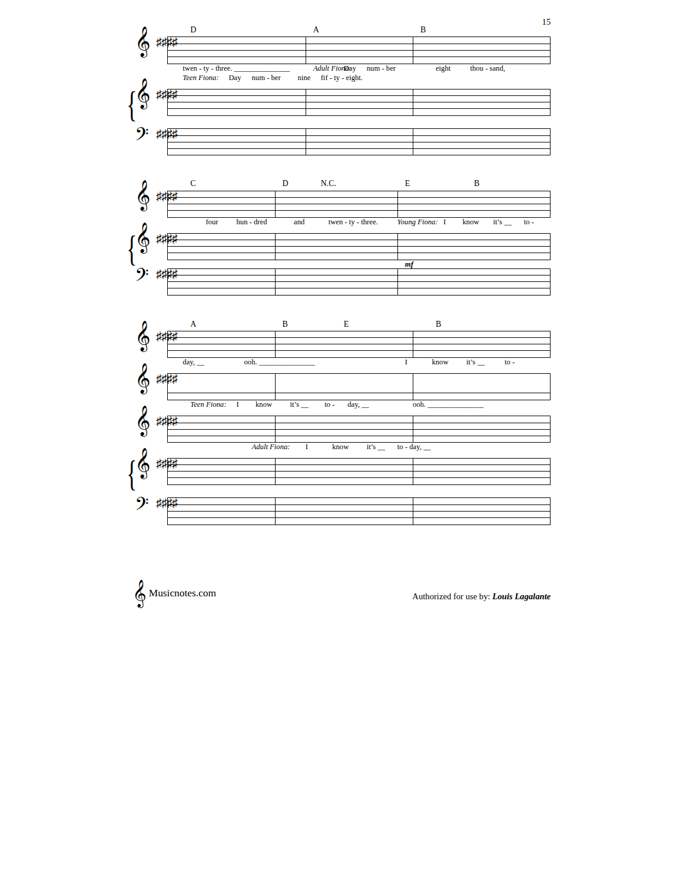15
D A B
𝄞 ♯♯♯♯
twen - ty - three. _______________ Adult Fiona: Day num - ber eight thou - sand,
Teen Fiona: Day num - ber nine fif - ty - eight.
{ 𝄞 ♯♯♯♯
𝄢 ♯♯♯♯
C D N.C. E B
𝄞 ♯♯♯♯
four hun - dred and twen - ty - three. Young Fiona: I know it’s __ to -
{ 𝄞 ♯♯♯♯
mf
𝄢 ♯♯♯♯
A B E B
𝄞 ♯♯♯♯
day, __ ooh. _______________ I know it’s __ to -
𝄞 ♯♯♯♯
Teen Fiona: I know it’s __ to - day, __ ooh. _______________
𝄞 ♯♯♯♯
Adult Fiona: I know it’s __ to - day, __
{ 𝄞 ♯♯♯♯
𝄢 ♯♯♯♯
𝄞Musicnotes.com
Authorized for use by: Louis Lagalante